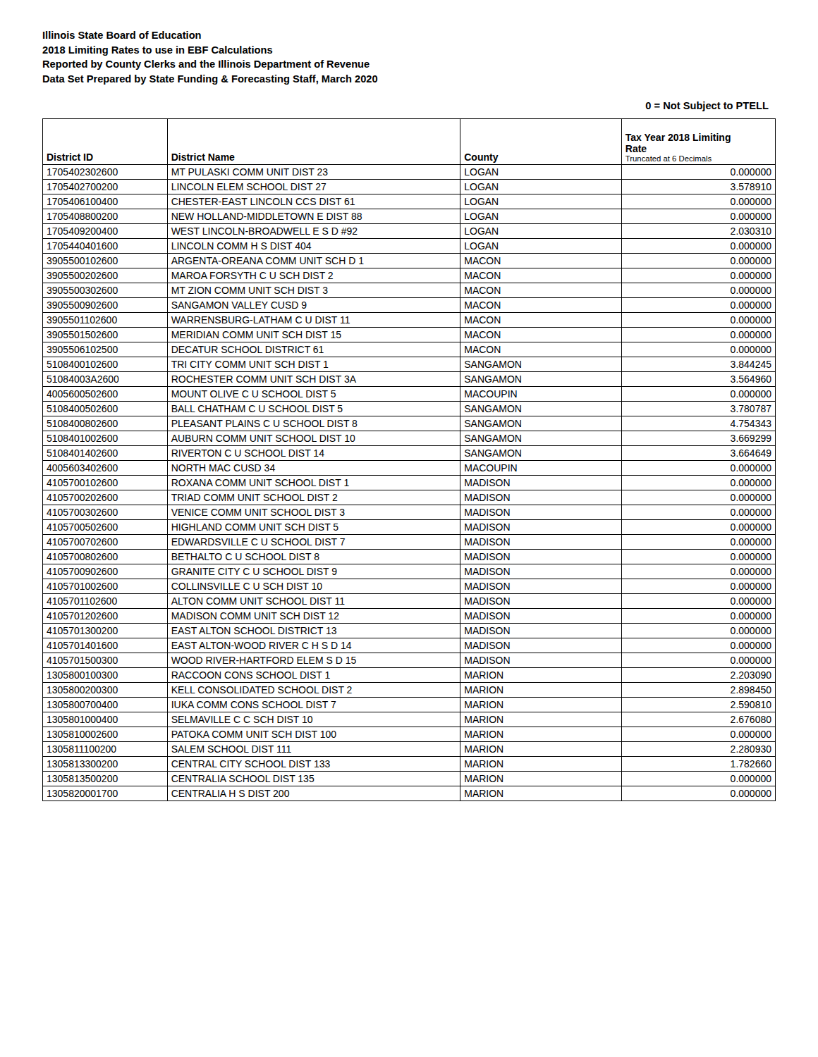Illinois State Board of Education
2018 Limiting Rates to use in EBF Calculations
Reported by County Clerks and the Illinois Department of Revenue
Data Set Prepared by State Funding & Forecasting Staff, March 2020
0 = Not Subject to PTELL
| District ID | District Name | County | Tax Year 2018 Limiting Rate Truncated at 6 Decimals |
| --- | --- | --- | --- |
| 1705402302600 | MT PULASKI COMM UNIT DIST 23 | LOGAN | 0.000000 |
| 1705402700200 | LINCOLN ELEM SCHOOL DIST 27 | LOGAN | 3.578910 |
| 1705406100400 | CHESTER-EAST LINCOLN CCS DIST 61 | LOGAN | 0.000000 |
| 1705408800200 | NEW HOLLAND-MIDDLETOWN E DIST 88 | LOGAN | 0.000000 |
| 1705409200400 | WEST LINCOLN-BROADWELL E S D #92 | LOGAN | 2.030310 |
| 1705440401600 | LINCOLN COMM H S DIST 404 | LOGAN | 0.000000 |
| 3905500102600 | ARGENTA-OREANA COMM UNIT SCH D 1 | MACON | 0.000000 |
| 3905500202600 | MAROA FORSYTH C U SCH DIST 2 | MACON | 0.000000 |
| 3905500302600 | MT ZION COMM UNIT SCH DIST 3 | MACON | 0.000000 |
| 3905500902600 | SANGAMON VALLEY CUSD 9 | MACON | 0.000000 |
| 3905501102600 | WARRENSBURG-LATHAM C U DIST 11 | MACON | 0.000000 |
| 3905501502600 | MERIDIAN COMM UNIT SCH DIST 15 | MACON | 0.000000 |
| 3905506102500 | DECATUR SCHOOL DISTRICT 61 | MACON | 0.000000 |
| 5108400102600 | TRI CITY COMM UNIT SCH DIST 1 | SANGAMON | 3.844245 |
| 51084003A2600 | ROCHESTER COMM UNIT SCH DIST 3A | SANGAMON | 3.564960 |
| 4005600502600 | MOUNT OLIVE C U SCHOOL DIST 5 | MACOUPIN | 0.000000 |
| 5108400502600 | BALL CHATHAM C U SCHOOL DIST 5 | SANGAMON | 3.780787 |
| 5108400802600 | PLEASANT PLAINS C U SCHOOL DIST 8 | SANGAMON | 4.754343 |
| 5108401002600 | AUBURN COMM UNIT SCHOOL DIST 10 | SANGAMON | 3.669299 |
| 5108401402600 | RIVERTON C U SCHOOL DIST 14 | SANGAMON | 3.664649 |
| 4005603402600 | NORTH MAC CUSD 34 | MACOUPIN | 0.000000 |
| 4105700102600 | ROXANA COMM UNIT SCHOOL DIST 1 | MADISON | 0.000000 |
| 4105700202600 | TRIAD COMM UNIT SCHOOL DIST 2 | MADISON | 0.000000 |
| 4105700302600 | VENICE COMM UNIT SCHOOL DIST 3 | MADISON | 0.000000 |
| 4105700502600 | HIGHLAND COMM UNIT SCH DIST 5 | MADISON | 0.000000 |
| 4105700702600 | EDWARDSVILLE C U SCHOOL DIST 7 | MADISON | 0.000000 |
| 4105700802600 | BETHALTO C U SCHOOL DIST 8 | MADISON | 0.000000 |
| 4105700902600 | GRANITE CITY C U SCHOOL DIST 9 | MADISON | 0.000000 |
| 4105701002600 | COLLINSVILLE C U SCH DIST 10 | MADISON | 0.000000 |
| 4105701102600 | ALTON COMM UNIT SCHOOL DIST 11 | MADISON | 0.000000 |
| 4105701202600 | MADISON COMM UNIT SCH DIST 12 | MADISON | 0.000000 |
| 4105701300200 | EAST ALTON SCHOOL DISTRICT 13 | MADISON | 0.000000 |
| 4105701401600 | EAST ALTON-WOOD RIVER C H S D 14 | MADISON | 0.000000 |
| 4105701500300 | WOOD RIVER-HARTFORD ELEM S D 15 | MADISON | 0.000000 |
| 1305800100300 | RACCOON CONS SCHOOL DIST 1 | MARION | 2.203090 |
| 1305800200300 | KELL CONSOLIDATED SCHOOL DIST 2 | MARION | 2.898450 |
| 1305800700400 | IUKA COMM CONS SCHOOL DIST 7 | MARION | 2.590810 |
| 1305801000400 | SELMAVILLE C C SCH DIST 10 | MARION | 2.676080 |
| 1305810002600 | PATOKA COMM UNIT SCH DIST 100 | MARION | 0.000000 |
| 1305811100200 | SALEM SCHOOL DIST 111 | MARION | 2.280930 |
| 1305813300200 | CENTRAL CITY SCHOOL DIST 133 | MARION | 1.782660 |
| 1305813500200 | CENTRALIA SCHOOL DIST 135 | MARION | 0.000000 |
| 1305820001700 | CENTRALIA H S DIST 200 | MARION | 0.000000 |